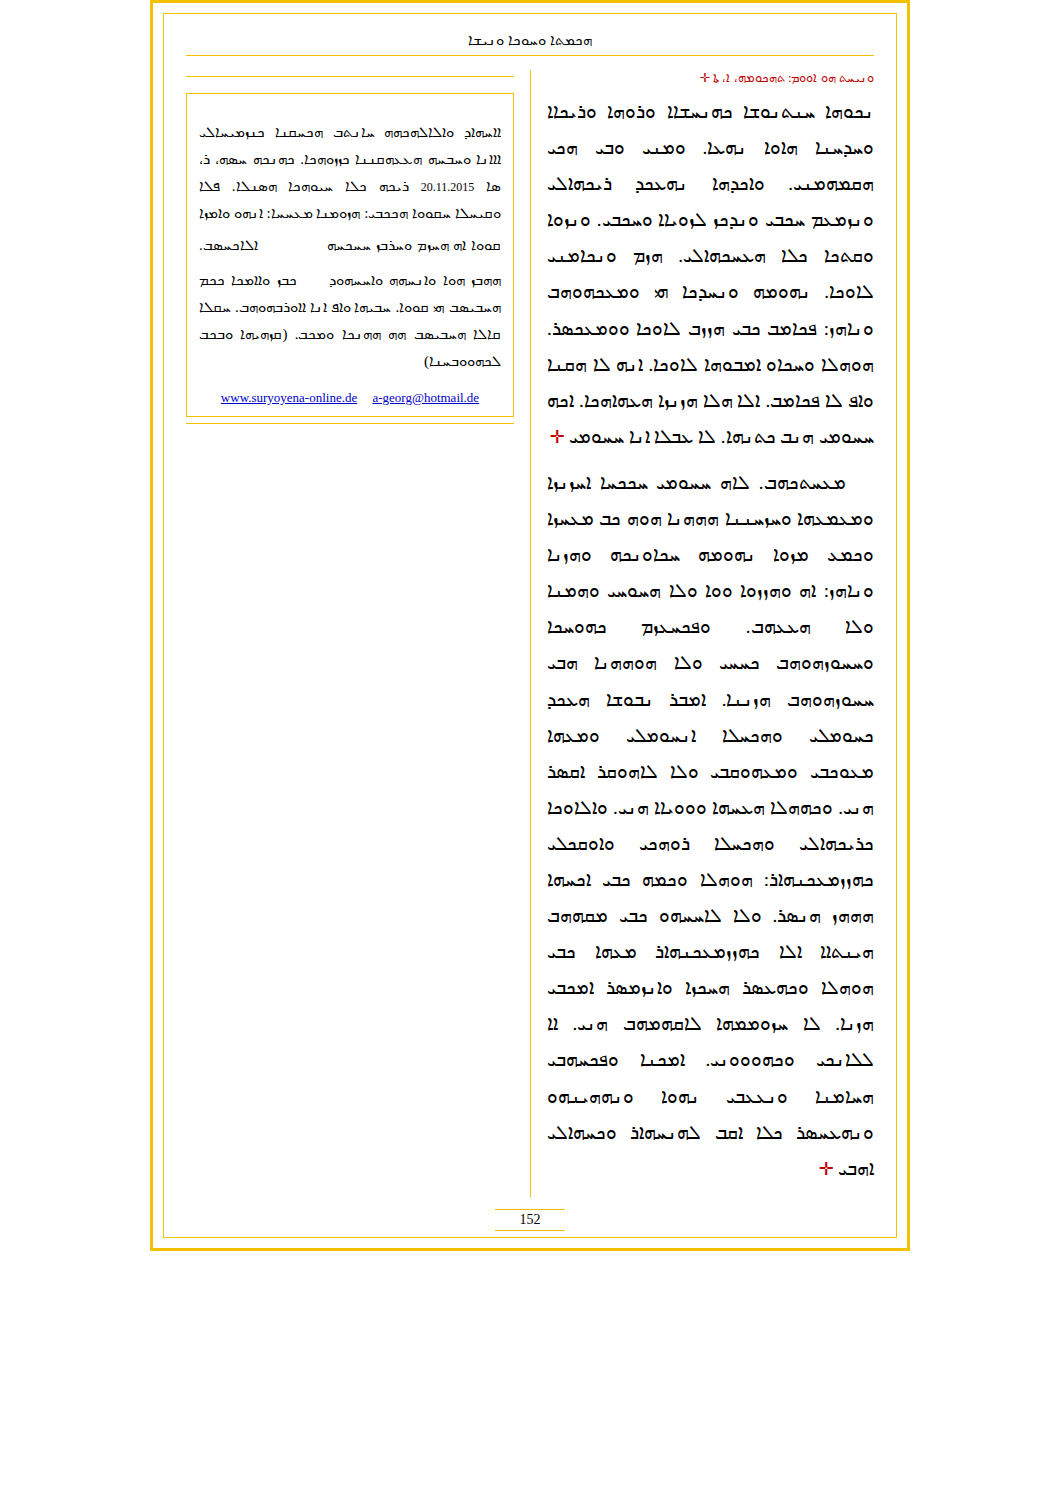ܗܟܡܬܐ ܘܚܘܟܐ ܘܢܝܫܐ
ܘܢܝܚܬ ܗܘ ܐܘܘܡ: ܬܗܟܘܡܗ، ܐ، ܬܐ ✛
ܢܟܘܗܐ ܚܢܬܢܘܫܐ ܟܗܢܚܫܐܐ ܘܪܘܗܐ ܘܪܝܟܐܐ ܘܚܕܚܢܐ ܗܐܘܐ ܢܗܥܐ. ܘܡܢܝ ܘܒܝ ܗܟܝ ܗܩܡܗܡܢܝ. ܘܐܟܕܗܐ ܢܗܥܟܕ ܪܝܟܗܐܠܝ ܘܢܙܡܥܡ ܚܟܒܝ ܘܢܕܟܙ ܠܙܘܝܐܐ ܘܚܟܒܝ. ܘܢܙܘܐ ܘܩܬܟܐ ܟܠܐ ܗܥܚܟܗܐܠܝ. ܗܙܡ ܘܢܟܐܡܢܝ ܠܐܘܟܐ. ܢܗܘܡܗ ܘܢܚܕܟܐ ܗܝ ܘܡܥܟܗܘܗܒ ܘܢܐܗܙ: ܦܟܐܡܒ ܟܒܝ ܗܙܙܒ ܠܐܘܟܐ ܘܘܡܥܟܣܪ. ܗܘܗܠܐ ܘܚܟܐܘ ܐܡܒܘܗܐ ܠܐܘܟܐ. ܐܢܗ ܠܐ ܗܩܢܐ ܘܐܦ ܠܐ ܦܟܐܡܒ. ܐܠܐ ܗܠܐ ܗܙܢܙܐ ܗܥܗܐܗܟܐ. ܐܟܗ ܚܚܘܡܝ ܗܢܒ ܟܬܢܗܐ. ܠܐ ܥܒܠܐ ܐܢܐ ܚܚܘܡܝ ✛
ܡܥܚܬܟܗܒ. ܠܐܗ ܚܚܘܡܝ ܚܟܟܚܐ ܐܚܙܢܙܐ ܘܡܥܡܥܗܐ ܘܚܙܚܢܢܐ ܗܗܗܢܐ ܗܘܗ ܟܒ ܡܥܚܙܐ ܘܟܡܥ ܡܙܘܐ ܢܗܘܡܗ ܚܟܐܘܢܟܗ ܘܗܙܢܐ ܘܢܐܗܙ: ܐܗ ܘܗܙܙܘܐ ܘܘܐ ܘܠܐ ܗܚܘܚܝ ܘܗܡܢܐ ܘܠܐ ܗܥܥܗܒ. ܘܦܟܚܥܙܡ ܟܗܘܚܟܐ ܘܚܚܘܙܗܘܗܒ ܟܚܚܝ ܘܠܐ ܗܘܗܗܢܐ ܗܒܝ ܚܚܘܙܗܘܗܒ ܗܙܢܢܐ. ܐܡܒܪ ܢܒܘܫܐ ܗܥܟܕ ܟܚܘܡܠܝ ܘܗܟܚܠܐ ܐܢܚܘܡܠܝ ܘܡܥܗܐ ܡܥܘܟܒܝ ܘܡܥܗܘܩܒܝ ܘܠܐ ܠܐܗܘܩܪ ܐܩܣܪ ܗܢܝ. ܘܟܗܗܠܐ ܗܥܚܗܐ ܘܘܘܝܐܐ ܗܢܝ. ܘܐܠܐܘܟܐ ܟܪܝܟܗܐܠܝ ܘܗܟܚܠܐ ܪܘܗܟܝ ܘܐܘܩܟܠܝ ܟܗܙܙܡܥܟܢܗܐܪ: ܗܘܗܠܐ ܘܟܡܗ ܟܒܝ ܐܟܚܗܐ ܗܗܗܙ ܗܢܣܪ. ܘܠܐ ܠܐܚܚܗܘ ܟܒܝ ܡܩܗܗܒ ܗܝܢܬܐܐ ܐܠܐ ܟܗܙܙܡܥܟܢܗܐܪ ܡܥܗܐ ܟܒܝ ܗܘܗܠܐ ܘܟܗܥܣܪ ܗܚܟܙܐ ܘܐܢܙܡܣܪ ܐܡܟܒܝ ܗܙܢܐ. ܠܐ ܚܙܘܡܡܗܐ ܠܐܩܗܡܗܒ ܗܢܝ. ܐܐ ܠܠܐܢܟܝ ܘܟܗܘܘܘܢܝ. ܐܡܟܢܐ ܘܦܟܚܗܒܝ ܗܚܐܡܢܐ ܘܢܥܥܒܝ ܢܗܘܐ ܘܢܗܗܝܢܗܘ ܘܢܗܥܚܣܪ ܟܠܐ ܐܩܒ ܠܗܢܚܗܐܪ ܘܟܚܗܐܠܝ ܐܗܒܝ ✛
ܐܐܚܗܐܕ ܘܐܠܐܠܗܟܗܗ ܚܐܢܬܒ ܗܟܚܩܢܐ ܟܢܙܡܝܚܐܠܝ ܐܐܐܢܐ ܘܚܒܚܗ ܗܥܥܗܩܢܢܐ ܟܙܙܘܗܟܐ. ܟܗܢܟܗ ܚܣܗ، ܪ، ܣܐ 20.11.2015 ܪܝܟܗ ܟܠܐ ܚܝܘܗܟܐ ܗܣܢܠܐ. ܦܠܐ ܘܩܝܚܠܐ ܚܩܘܘܐ ܗܟܟܒܝ: ܗܙܘܡܢܐ ܡܥܚܚܐ: ܐܢܗܘ ܘܐܡܙܐ ܩܘܘܐ ܐܗ ܗܚܙܡ ܘܚܪܒܙ ܚܚܟܚܗ ܐܠܐܟܚܣܒ. ܗܗܒܙ ܗܘܐ ܘܐܢܚܗܗ ܘܐܚܚܗܘܕ ܟܒܙ ܘܐܐܡܟܐ ܟܟܡ ܗܚܒܝܣܒ ܗܝ ܩܘܘܐ. ܚܒܝܗܐ ܘܐܦ ܐܢܐ ܐܐܘܪܒܗܘܗܒ. ܚܩܠܐ ܩܐܠܐ ܗܚܒܝܣܒ ܗܗ ܗܗܢܟܐ ܘܡܟܒ. (ܩܙܗܝܗܐ ܘܒܟܒ ܠܟܗܘܘܒܚܢܐ)
www.suryoyena-online.de a-georg@hotmail.de
152